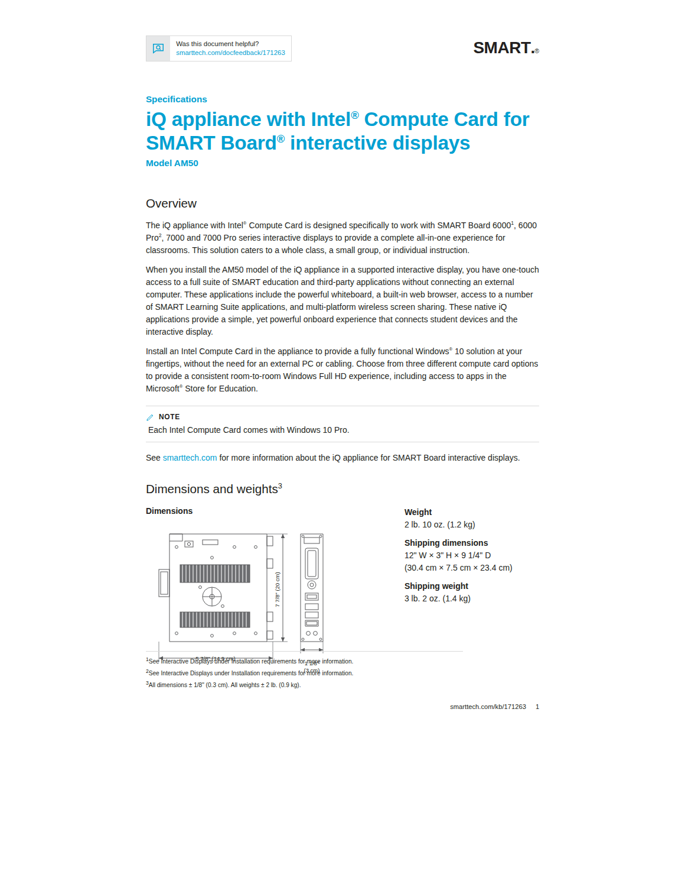Was this document helpful?
smarttech.com/docfeedback/171263
SMART.®
Specifications
iQ appliance with Intel® Compute Card for
SMART Board® interactive displays
Model AM50
Overview
The iQ appliance with Intel® Compute Card is designed specifically to work with SMART Board 60001, 6000 Pro2, 7000 and 7000 Pro series interactive displays to provide a complete all-in-one experience for classrooms. This solution caters to a whole class, a small group, or individual instruction.
When you install the AM50 model of the iQ appliance in a supported interactive display, you have one-touch access to a full suite of SMART education and third-party applications without connecting an external computer. These applications include the powerful whiteboard, a built-in web browser, access to a number of SMART Learning Suite applications, and multi-platform wireless screen sharing. These native iQ applications provide a simple, yet powerful onboard experience that connects student devices and the interactive display.
Install an Intel Compute Card in the appliance to provide a fully functional Windows® 10 solution at your fingertips, without the need for an external PC or cabling. Choose from three different compute card options to provide a consistent room-to-room Windows Full HD experience, including access to apps in the Microsoft® Store for Education.
NOTE
Each Intel Compute Card comes with Windows 10 Pro.
See smarttech.com for more information about the iQ appliance for SMART Board interactive displays.
Dimensions and weights3
Dimensions
7 7/8" (20 cm) 5 7/8" (14.9 cm) 1 1/8" (3 cm)
Weight
2 lb. 10 oz. (1.2 kg)
Shipping dimensions
12" W × 3" H × 9 1/4" D
(30.4 cm × 7.5 cm × 23.4 cm)
Shipping weight
3 lb. 2 oz. (1.4 kg)
1See Interactive Displays under Installation requirements for more information.
2See Interactive Displays under Installation requirements for more information.
3All dimensions ± 1/8" (0.3 cm). All weights ± 2 lb. (0.9 kg).
smarttech.com/kb/1712631